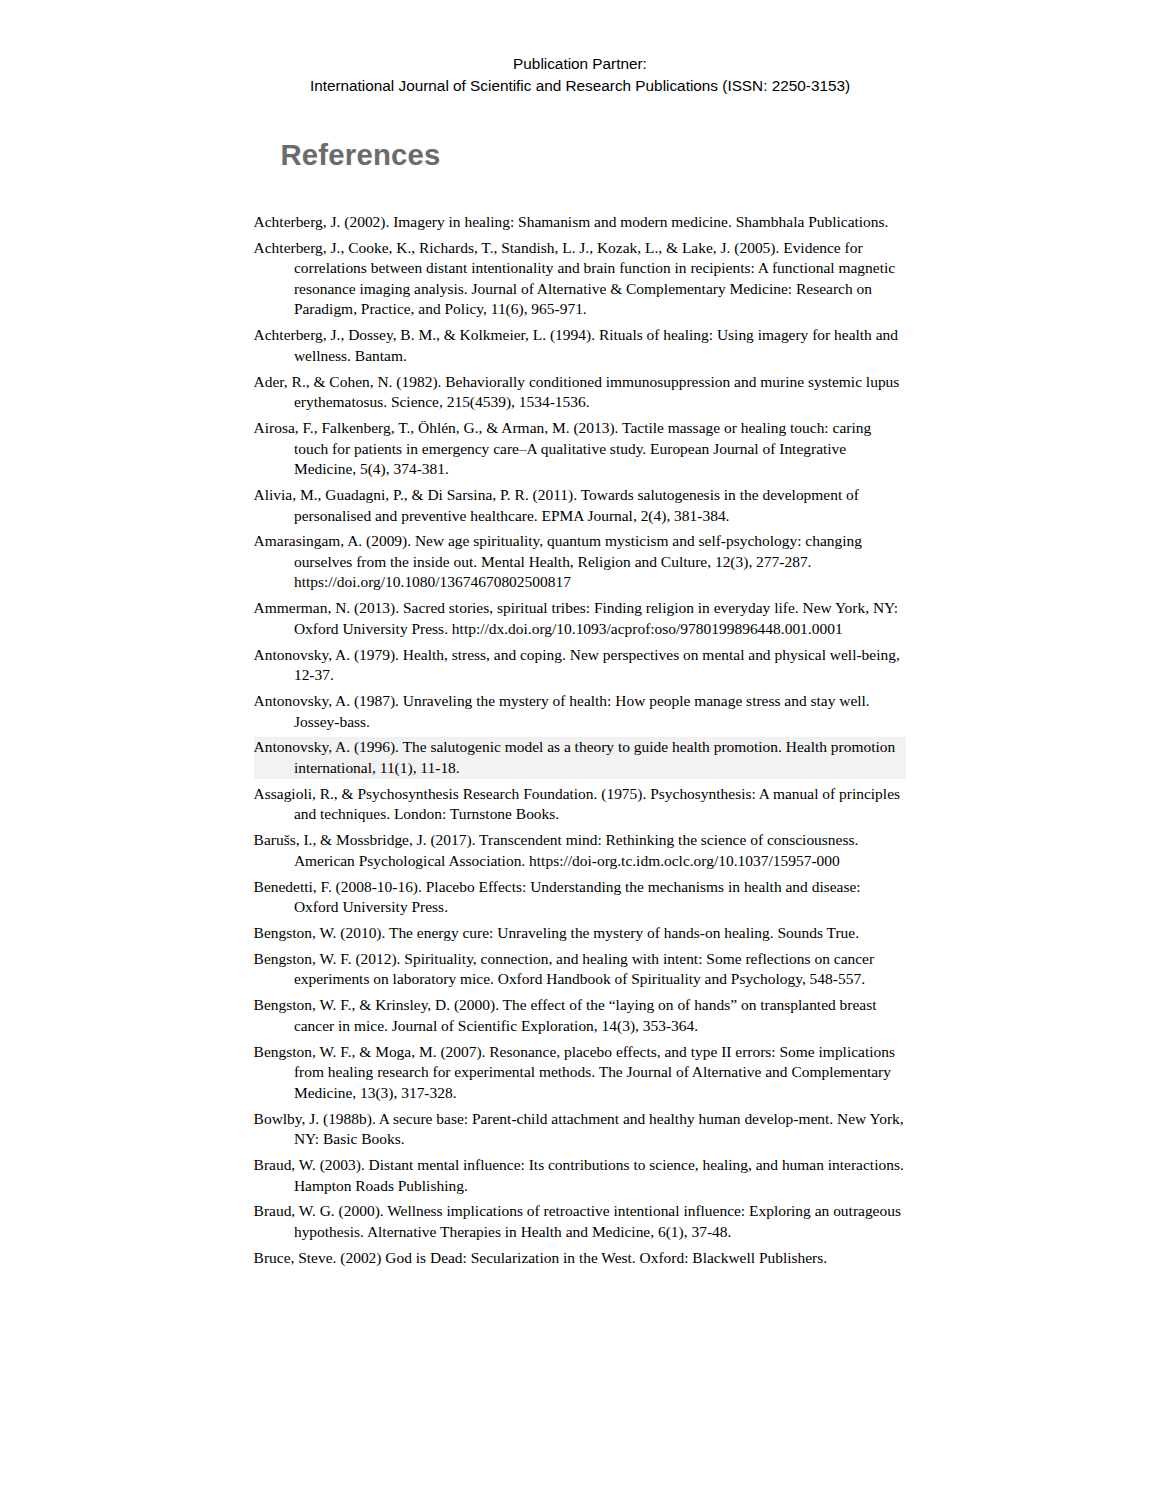Publication Partner:
International Journal of Scientific and Research Publications (ISSN: 2250-3153)
References
Achterberg, J. (2002). Imagery in healing: Shamanism and modern medicine. Shambhala Publications.
Achterberg, J., Cooke, K., Richards, T., Standish, L. J., Kozak, L., & Lake, J. (2005). Evidence for correlations between distant intentionality and brain function in recipients: A functional magnetic resonance imaging analysis. Journal of Alternative & Complementary Medicine: Research on Paradigm, Practice, and Policy, 11(6), 965-971.
Achterberg, J., Dossey, B. M., & Kolkmeier, L. (1994). Rituals of healing: Using imagery for health and wellness. Bantam.
Ader, R., & Cohen, N. (1982). Behaviorally conditioned immunosuppression and murine systemic lupus erythematosus. Science, 215(4539), 1534-1536.
Airosa, F., Falkenberg, T., Öhlén, G., & Arman, M. (2013). Tactile massage or healing touch: caring touch for patients in emergency care–A qualitative study. European Journal of Integrative Medicine, 5(4), 374-381.
Alivia, M., Guadagni, P., & Di Sarsina, P. R. (2011). Towards salutogenesis in the development of personalised and preventive healthcare. EPMA Journal, 2(4), 381-384.
Amarasingam, A. (2009). New age spirituality, quantum mysticism and self-psychology: changing ourselves from the inside out. Mental Health, Religion and Culture, 12(3), 277-287. https://doi.org/10.1080/13674670802500817
Ammerman, N. (2013). Sacred stories, spiritual tribes: Finding religion in everyday life. New York, NY: Oxford University Press. http://dx.doi.org/10.1093/acprof:oso/9780199896448.001.0001
Antonovsky, A. (1979). Health, stress, and coping. New perspectives on mental and physical well-being, 12-37.
Antonovsky, A. (1987). Unraveling the mystery of health: How people manage stress and stay well. Jossey-bass.
Antonovsky, A. (1996). The salutogenic model as a theory to guide health promotion. Health promotion international, 11(1), 11-18.
Assagioli, R., & Psychosynthesis Research Foundation. (1975). Psychosynthesis: A manual of principles and techniques. London: Turnstone Books.
Barušs, I., & Mossbridge, J. (2017). Transcendent mind: Rethinking the science of consciousness. American Psychological Association. https://doi-org.tc.idm.oclc.org/10.1037/15957-000
Benedetti, F. (2008-10-16). Placebo Effects: Understanding the mechanisms in health and disease: Oxford University Press.
Bengston, W. (2010). The energy cure: Unraveling the mystery of hands-on healing. Sounds True.
Bengston, W. F. (2012). Spirituality, connection, and healing with intent: Some reflections on cancer experiments on laboratory mice. Oxford Handbook of Spirituality and Psychology, 548-557.
Bengston, W. F., & Krinsley, D. (2000). The effect of the “laying on of hands” on transplanted breast cancer in mice. Journal of Scientific Exploration, 14(3), 353-364.
Bengston, W. F., & Moga, M. (2007). Resonance, placebo effects, and type II errors: Some implications from healing research for experimental methods. The Journal of Alternative and Complementary Medicine, 13(3), 317-328.
Bowlby, J. (1988b). A secure base: Parent-child attachment and healthy human develop-ment. New York, NY: Basic Books.
Braud, W. (2003). Distant mental influence: Its contributions to science, healing, and human interactions. Hampton Roads Publishing.
Braud, W. G. (2000). Wellness implications of retroactive intentional influence: Exploring an outrageous hypothesis. Alternative Therapies in Health and Medicine, 6(1), 37-48.
Bruce, Steve. (2002) God is Dead: Secularization in the West. Oxford: Blackwell Publishers.